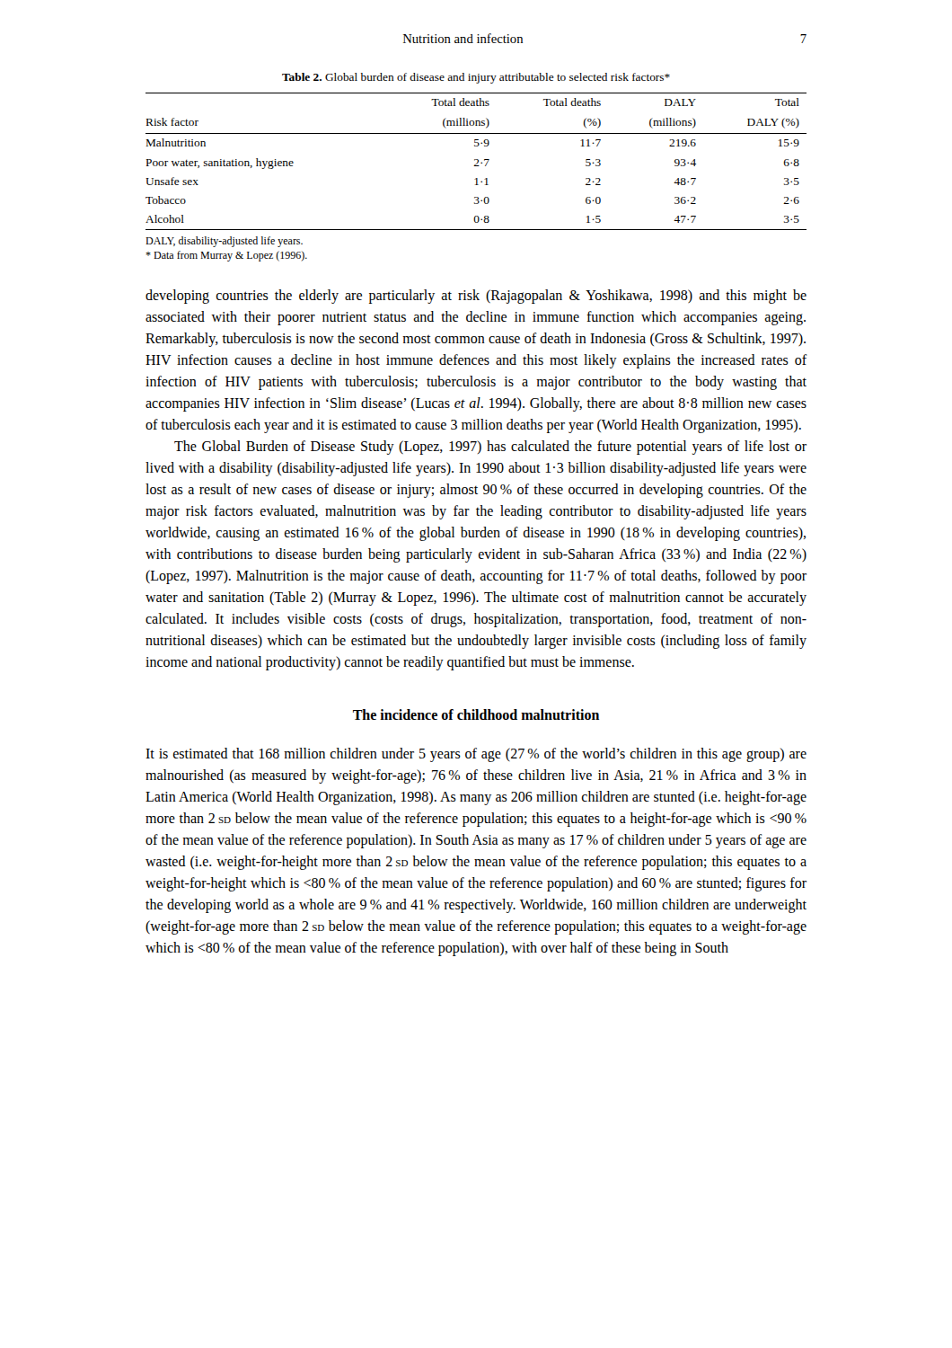Nutrition and infection 7
Table 2. Global burden of disease and injury attributable to selected risk factors*
| Risk factor | Total deaths | Total deaths | DALY | Total |
| --- | --- | --- | --- | --- |
| (millions) | (%) | (millions) | DALY (%) |
| Malnutrition | 5·9 | 11·7 | 219.6 | 15·9 |
| Poor water, sanitation, hygiene | 2·7 | 5·3 | 93·4 | 6·8 |
| Unsafe sex | 1·1 | 2·2 | 48·7 | 3·5 |
| Tobacco | 3·0 | 6·0 | 36·2 | 2·6 |
| Alcohol | 0·8 | 1·5 | 47·7 | 3·5 |
DALY, disability-adjusted life years.
* Data from Murray & Lopez (1996).
developing countries the elderly are particularly at risk (Rajagopalan & Yoshikawa, 1998) and this might be associated with their poorer nutrient status and the decline in immune function which accompanies ageing. Remarkably, tuberculosis is now the second most common cause of death in Indonesia (Gross & Schultink, 1997). HIV infection causes a decline in host immune defences and this most likely explains the increased rates of infection of HIV patients with tuberculosis; tuberculosis is a major contributor to the body wasting that accompanies HIV infection in ‘Slim disease’ (Lucas et al. 1994). Globally, there are about 8·8 million new cases of tuberculosis each year and it is estimated to cause 3 million deaths per year (World Health Organization, 1995).
The Global Burden of Disease Study (Lopez, 1997) has calculated the future potential years of life lost or lived with a disability (disability-adjusted life years). In 1990 about 1·3 billion disability-adjusted life years were lost as a result of new cases of disease or injury; almost 90 % of these occurred in developing countries. Of the major risk factors evaluated, malnutrition was by far the leading contributor to disability-adjusted life years worldwide, causing an estimated 16 % of the global burden of disease in 1990 (18 % in developing countries), with contributions to disease burden being particularly evident in sub-Saharan Africa (33 %) and India (22 %) (Lopez, 1997). Malnutrition is the major cause of death, accounting for 11·7 % of total deaths, followed by poor water and sanitation (Table 2) (Murray & Lopez, 1996). The ultimate cost of malnutrition cannot be accurately calculated. It includes visible costs (costs of drugs, hospitalization, transportation, food, treatment of non-nutritional diseases) which can be estimated but the undoubtedly larger invisible costs (including loss of family income and national productivity) cannot be readily quantified but must be immense.
The incidence of childhood malnutrition
It is estimated that 168 million children under 5 years of age (27 % of the world’s children in this age group) are malnourished (as measured by weight-for-age); 76 % of these children live in Asia, 21 % in Africa and 3 % in Latin America (World Health Organization, 1998). As many as 206 million children are stunted (i.e. height-for-age more than 2 sd below the mean value of the reference population; this equates to a height-for-age which is <90 % of the mean value of the reference population). In South Asia as many as 17 % of children under 5 years of age are wasted (i.e. weight-for-height more than 2 sd below the mean value of the reference population; this equates to a weight-for-height which is <80 % of the mean value of the reference population) and 60 % are stunted; figures for the developing world as a whole are 9 % and 41 % respectively. Worldwide, 160 million children are underweight (weight-for-age more than 2 sd below the mean value of the reference population; this equates to a weight-for-age which is <80 % of the mean value of the reference population), with over half of these being in South